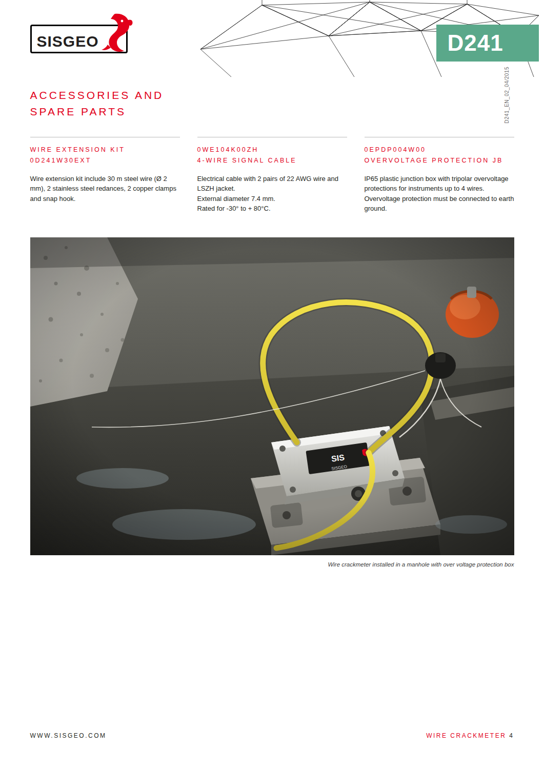SISGEO ®
D241
D241_EN_02_04/2015
Accessories and
spare parts
Wire extension kit
0D241W30EXT
Wire extension kit include 30 m steel wire (Ø 2 mm), 2 stainless steel redances, 2 copper clamps and snap hook.
0WE104K00ZH
4-wire signal cable
Electrical cable with 2 pairs of 22 AWG wire and LSZH jacket.
External diameter 7.4 mm.
Rated for -30° to + 80°C.
0EPDP004W00
Overvoltage protection JB
IP65 plastic junction box with tripolar overvoltage protections for instruments up to 4 wires. Overvoltage protection must be connected to earth ground.
SIS SISGEO
Wire crackmeter installed in a manhole with over voltage protection box
WWW.SISGEO.COM
WIRE CRACKMETER4